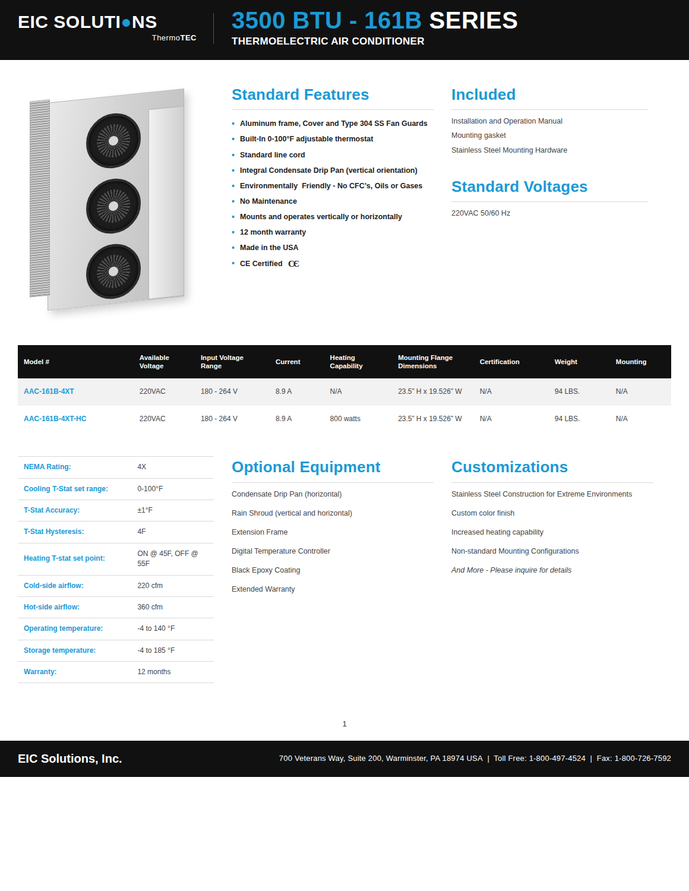EIC SOLUTI●NS
Thermo TEC
3500 BTU - 161B SERIES
THERMOELECTRIC AIR CONDITIONER
Standard Features
Aluminum frame, Cover and Type 304 SS Fan Guards
Built-In 0-100°F adjustable thermostat
Standard line cord
Integral Condensate Drip Pan (vertical orientation)
Environmentally Friendly - No CFC’s, Oils or Gases
No Maintenance
Mounts and operates vertically or horizontally
12 month warranty
Made in the USA
CE Certified CЄ
Included
Installation and Operation Manual
Mounting gasket
Stainless Steel Mounting Hardware
Standard Voltages
220VAC 50/60 Hz
| Model # | Available Voltage | Input Voltage Range | Current | Heating Capability | Mounting Flange Dimensions | Certification | Weight | Mounting |
| --- | --- | --- | --- | --- | --- | --- | --- | --- |
| AAC-161B-4XT | 220VAC | 180 - 264 V | 8.9 A | N/A | 23.5” H x 19.526” W | N/A | 94 LBS. | N/A |
| AAC-161B-4XT-HC | 220VAC | 180 - 264 V | 8.9 A | 800 watts | 23.5” H x 19.526” W | N/A | 94 LBS. | N/A |
| NEMA Rating: | 4X |
| Cooling T-Stat set range: | 0-100°F |
| T-Stat Accuracy: | ±1°F |
| T-Stat Hysteresis: | 4F |
| Heating T-stat set point: | ON @ 45F, OFF @ 55F |
| Cold-side airflow: | 220 cfm |
| Hot-side airflow: | 360 cfm |
| Operating temperature: | -4 to 140 °F |
| Storage temperature: | -4 to 185 °F |
| Warranty: | 12 months |
Optional Equipment
Condensate Drip Pan (horizontal)
Rain Shroud (vertical and horizontal)
Extension Frame
Digital Temperature Controller
Black Epoxy Coating
Extended Warranty
Customizations
Stainless Steel Construction for Extreme Environments
Custom color finish
Increased heating capability
Non-standard Mounting Configurations
And More - Please inquire for details
1
EIC Solutions, Inc.
700 Veterans Way, Suite 200, Warminster, PA 18974 USA | Toll Free: 1-800-497-4524 | Fax: 1-800-726-7592